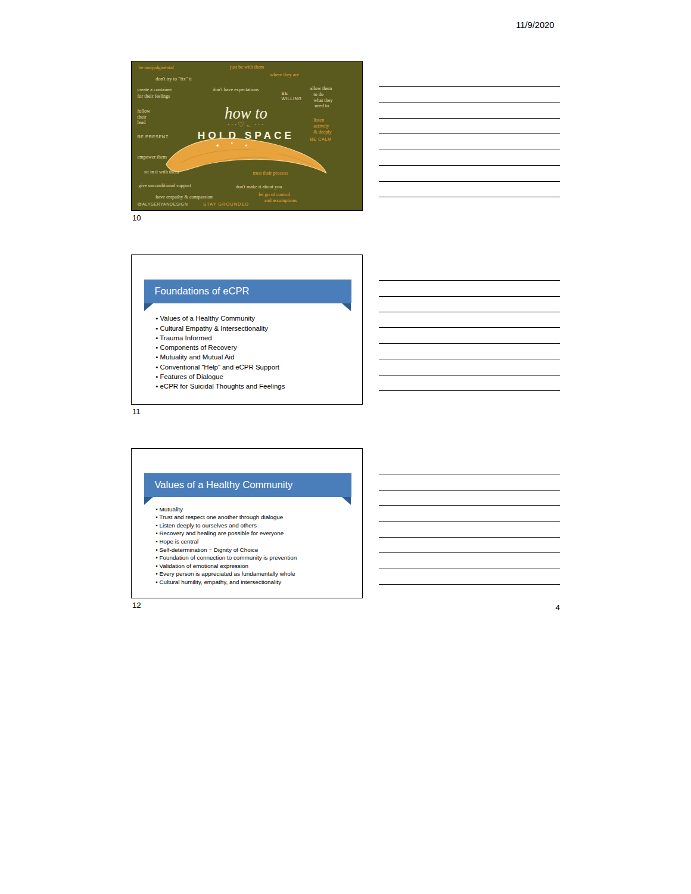11/9/2020
be nonjudgmental
just be with them
where they are
don't try to "fix" it
create a container
for their feelings
don't have expectations
BE
WILLING
allow them
to do
what they
need to
how to
···♡←···
HOLD SPACE
follow
their
lead
listen
actively
& deeply
BE PRESENT
BE CALM
empower them
sit in it with them
trust their process
give unconditional support
don't make it about you
have empathy & compassion
let go of control
and assumptions
@ALYSERYANDESIGN
STAY GROUNDED
10
Foundations of eCPR
• Values of a Healthy Community
• Cultural Empathy & Intersectionality
• Trauma Informed
• Components of Recovery
• Mutuality and Mutual Aid
• Conventional “Help” and eCPR Support
• Features of Dialogue
• eCPR for Suicidal Thoughts and Feelings
11
Values of a Healthy Community
• Mutuality
• Trust and respect one another through dialogue
• Listen deeply to ourselves and others
• Recovery and healing are possible for everyone
• Hope is central
• Self-determination = Dignity of Choice
• Foundation of connection to community is prevention
• Validation of emotional expression
• Every person is appreciated as fundamentally whole
• Cultural humility, empathy, and intersectionality
12
4